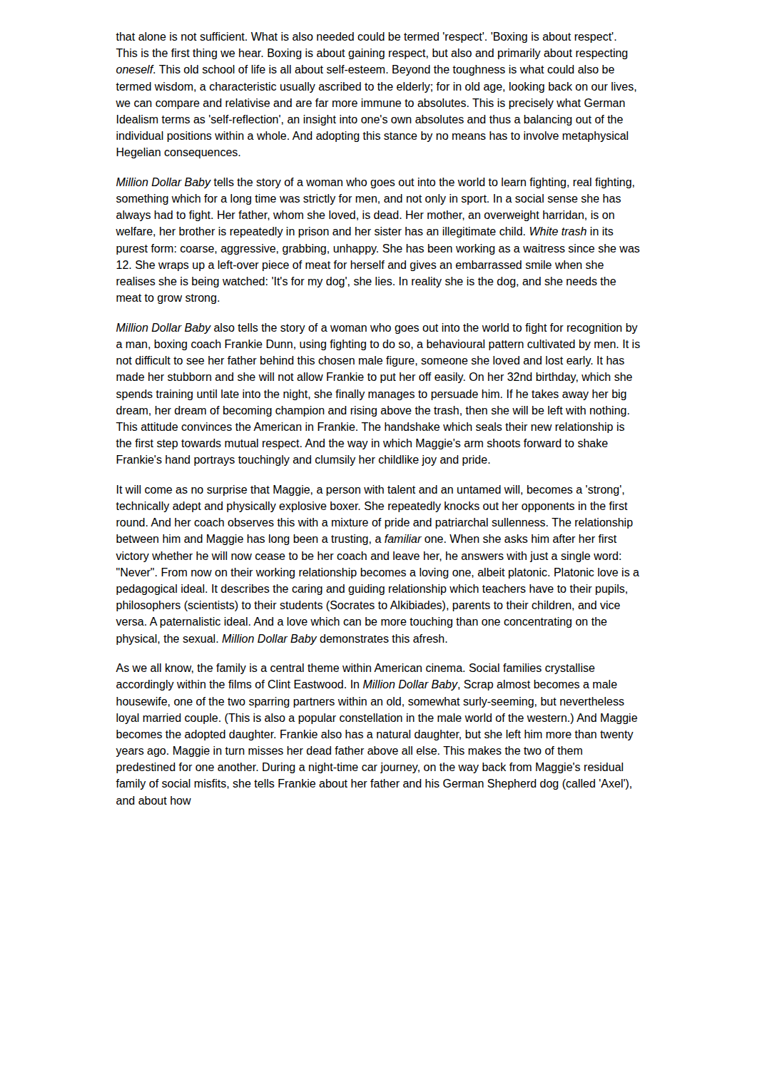that alone is not sufficient. What is also needed could be termed 'respect'. 'Boxing is about respect'. This is the first thing we hear. Boxing is about gaining respect, but also and primarily about respecting oneself. This old school of life is all about self-esteem. Beyond the toughness is what could also be termed wisdom, a characteristic usually ascribed to the elderly; for in old age, looking back on our lives, we can compare and relativise and are far more immune to absolutes. This is precisely what German Idealism terms as 'self-reflection', an insight into one's own absolutes and thus a balancing out of the individual positions within a whole. And adopting this stance by no means has to involve metaphysical Hegelian consequences.
Million Dollar Baby tells the story of a woman who goes out into the world to learn fighting, real fighting, something which for a long time was strictly for men, and not only in sport. In a social sense she has always had to fight. Her father, whom she loved, is dead. Her mother, an overweight harridan, is on welfare, her brother is repeatedly in prison and her sister has an illegitimate child. White trash in its purest form: coarse, aggressive, grabbing, unhappy. She has been working as a waitress since she was 12. She wraps up a left-over piece of meat for herself and gives an embarrassed smile when she realises she is being watched: 'It's for my dog', she lies. In reality she is the dog, and she needs the meat to grow strong.
Million Dollar Baby also tells the story of a woman who goes out into the world to fight for recognition by a man, boxing coach Frankie Dunn, using fighting to do so, a behavioural pattern cultivated by men. It is not difficult to see her father behind this chosen male figure, someone she loved and lost early. It has made her stubborn and she will not allow Frankie to put her off easily. On her 32nd birthday, which she spends training until late into the night, she finally manages to persuade him. If he takes away her big dream, her dream of becoming champion and rising above the trash, then she will be left with nothing. This attitude convinces the American in Frankie. The handshake which seals their new relationship is the first step towards mutual respect. And the way in which Maggie's arm shoots forward to shake Frankie's hand portrays touchingly and clumsily her childlike joy and pride.
It will come as no surprise that Maggie, a person with talent and an untamed will, becomes a 'strong', technically adept and physically explosive boxer. She repeatedly knocks out her opponents in the first round. And her coach observes this with a mixture of pride and patriarchal sullenness. The relationship between him and Maggie has long been a trusting, a familiar one. When she asks him after her first victory whether he will now cease to be her coach and leave her, he answers with just a single word: "Never". From now on their working relationship becomes a loving one, albeit platonic. Platonic love is a pedagogical ideal. It describes the caring and guiding relationship which teachers have to their pupils, philosophers (scientists) to their students (Socrates to Alkibiades), parents to their children, and vice versa. A paternalistic ideal. And a love which can be more touching than one concentrating on the physical, the sexual. Million Dollar Baby demonstrates this afresh.
As we all know, the family is a central theme within American cinema. Social families crystallise accordingly within the films of Clint Eastwood. In Million Dollar Baby, Scrap almost becomes a male housewife, one of the two sparring partners within an old, somewhat surly-seeming, but nevertheless loyal married couple. (This is also a popular constellation in the male world of the western.) And Maggie becomes the adopted daughter. Frankie also has a natural daughter, but she left him more than twenty years ago. Maggie in turn misses her dead father above all else. This makes the two of them predestined for one another. During a night-time car journey, on the way back from Maggie's residual family of social misfits, she tells Frankie about her father and his German Shepherd dog (called 'Axel'), and about how